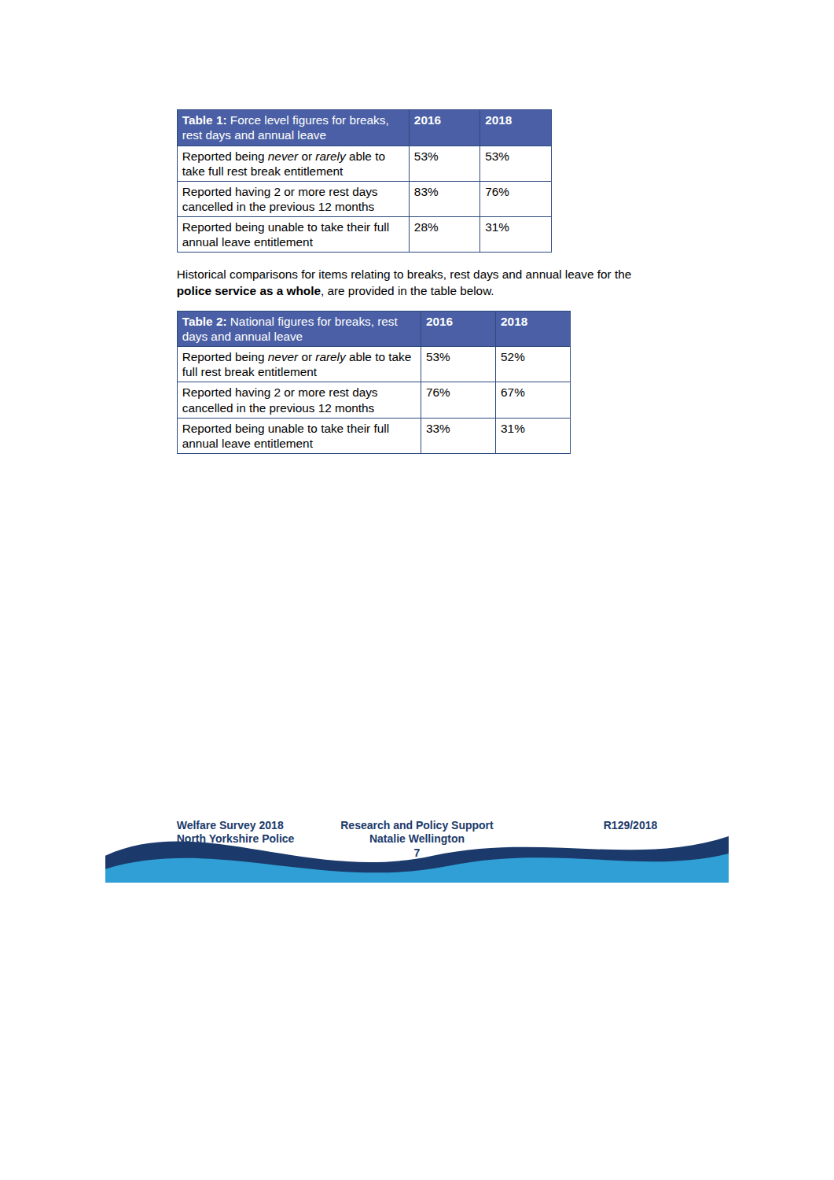| Table 1: Force level figures for breaks, rest days and annual leave | 2016 | 2018 |
| --- | --- | --- |
| Reported being never or rarely able to take full rest break entitlement | 53% | 53% |
| Reported having 2 or more rest days cancelled in the previous 12 months | 83% | 76% |
| Reported being unable to take their full annual leave entitlement | 28% | 31% |
Historical comparisons for items relating to breaks, rest days and annual leave for the police service as a whole, are provided in the table below.
| Table 2: National figures for breaks, rest days and annual leave | 2016 | 2018 |
| --- | --- | --- |
| Reported being never or rarely able to take full rest break entitlement | 53% | 52% |
| Reported having 2 or more rest days cancelled in the previous 12 months | 76% | 67% |
| Reported being unable to take their full annual leave entitlement | 33% | 31% |
Welfare Survey 2018
North Yorkshire Police
Research and Policy Support
Natalie Wellington
7
R129/2018